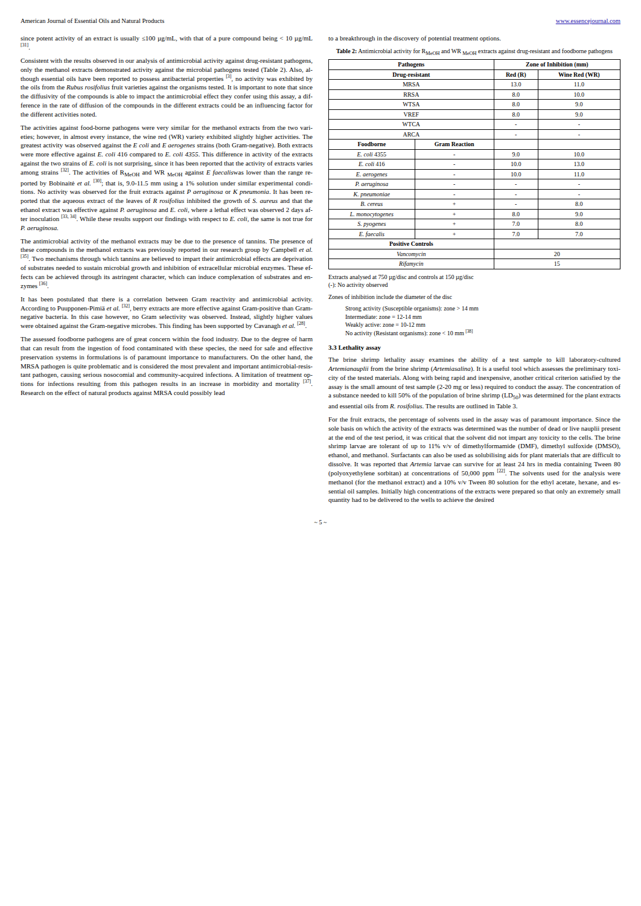American Journal of Essential Oils and Natural Products www.essencejournal.com
since potent activity of an extract is usually ≤100 µg/mL, with that of a pure compound being < 10 µg/mL [31].
Consistent with the results observed in our analysis of antimicrobial activity against drug-resistant pathogens, only the methanol extracts demonstrated activity against the microbial pathogens tested (Table 2). Also, although essential oils have been reported to possess antibacterial properties [3], no activity was exhibited by the oils from the Rubus rosifolius fruit varieties against the organisms tested. It is important to note that since the diffusivity of the compounds is able to impact the antimicrobial effect they confer using this assay, a difference in the rate of diffusion of the compounds in the different extracts could be an influencing factor for the different activities noted.
The activities against food-borne pathogens were very similar for the methanol extracts from the two varieties; however, in almost every instance, the wine red (WR) variety exhibited slightly higher activities. The greatest activity was observed against the E coli and E aerogenes strains (both Gram-negative). Both extracts were more effective against E. coli 416 compared to E. coli 4355. This difference in activity of the extracts against the two strains of E. coli is not surprising, since it has been reported that the activity of extracts varies among strains [32]. The activities of RMeOH and WR MeOH against E faecaliswas lower than the range reported by Bobinaitė et al. [30]; that is, 9.0-11.5 mm using a 1% solution under similar experimental conditions. No activity was observed for the fruit extracts against P aeruginosa or K pneumonia. It has been reported that the aqueous extract of the leaves of R rosifolius inhibited the growth of S. aureus and that the ethanol extract was effective against P. aeruginosa and E. coli, where a lethal effect was observed 2 days after inoculation [33, 34]. While these results support our findings with respect to E. coli, the same is not true for P. aeruginosa.
The antimicrobial activity of the methanol extracts may be due to the presence of tannins. The presence of these compounds in the methanol extracts was previously reported in our research group by Campbell et al. [35]. Two mechanisms through which tannins are believed to impart their antimicrobial effects are deprivation of substrates needed to sustain microbial growth and inhibition of extracellular microbial enzymes. These effects can be achieved through its astringent character, which can induce complexation of substrates and enzymes [36].
It has been postulated that there is a correlation between Gram reactivity and antimicrobial activity. According to Puupponen-Pimiä et al. [32], berry extracts are more effective against Gram-positive than Gram-negative bacteria. In this case however, no Gram selectivity was observed. Instead, slightly higher values were obtained against the Gram-negative microbes. This finding has been supported by Cavanagh et al. [28].
The assessed foodborne pathogens are of great concern within the food industry. Due to the degree of harm that can result from the ingestion of food contaminated with these species, the need for safe and effective preservation systems in formulations is of paramount importance to manufacturers. On the other hand, the MRSA pathogen is quite problematic and is considered the most prevalent and important antimicrobial-resistant pathogen, causing serious nosocomial and community-acquired infections. A limitation of treatment options for infections resulting from this pathogen results in an increase in morbidity and mortality [37]. Research on the effect of natural products against MRSA could possibly lead
to a breakthrough in the discovery of potential treatment options.
Table 2: Antimicrobial activity for RMeOH and WR MeOH extracts against drug-resistant and foodborne pathogens
| Pathogens | Zone of Inhibition (mm) |
| --- | --- |
| Drug-resistant | Red (R) | Wine Red (WR) |
| MRSA | 13.0 | 11.0 |
| RRSA | 8.0 | 10.0 |
| WTSA | 8.0 | 9.0 |
| VREF | 8.0 | 9.0 |
| WTCA | - | - |
| ARCA | - | - |
| Foodborne | Gram Reaction | | |
| E. coli 4355 | - | 9.0 | 10.0 |
| E. coli 416 | - | 10.0 | 13.0 |
| E. aerogenes | - | 10.0 | 11.0 |
| P. aeruginosa | - | - | - |
| K. pneumoniae | - | - | - |
| B. cereus | + | - | 8.0 |
| L. monocytogenes | + | 8.0 | 9.0 |
| S. pyogenes | + | 7.0 | 8.0 |
| E. faecalis | + | 7.0 | 7.0 |
| Positive Controls | |
| Vancomycin | 20 |
| Rifamycin | 15 |
Extracts analysed at 750 µg/disc and controls at 150 µg/disc
(-): No activity observed
Zones of inhibition include the diameter of the disc
Strong activity (Susceptible organisms): zone > 14 mm
Intermediate: zone = 12-14 mm
Weakly active: zone = 10-12 mm
No activity (Resistant organisms): zone < 10 mm [38]
3.3 Lethality assay
The brine shrimp lethality assay examines the ability of a test sample to kill laboratory-cultured Artemianauplii from the brine shrimp (Artemiasalina). It is a useful tool which assesses the preliminary toxicity of the tested materials. Along with being rapid and inexpensive, another critical criterion satisfied by the assay is the small amount of test sample (2-20 mg or less) required to conduct the assay. The concentration of a substance needed to kill 50% of the population of brine shrimp (LD50) was determined for the plant extracts and essential oils from R. rosifolius. The results are outlined in Table 3.
For the fruit extracts, the percentage of solvents used in the assay was of paramount importance. Since the sole basis on which the activity of the extracts was determined was the number of dead or live nauplii present at the end of the test period, it was critical that the solvent did not impart any toxicity to the cells. The brine shrimp larvae are tolerant of up to 11% v/v of dimethylformamide (DMF), dimethyl sulfoxide (DMSO), ethanol, and methanol. Surfactants can also be used as solubilising aids for plant materials that are difficult to dissolve. It was reported that Artemia larvae can survive for at least 24 hrs in media containing Tween 80 (polyoxyethylene sorbitan) at concentrations of 50,000 ppm [22]. The solvents used for the analysis were methanol (for the methanol extract) and a 10% v/v Tween 80 solution for the ethyl acetate, hexane, and essential oil samples. Initially high concentrations of the extracts were prepared so that only an extremely small quantity had to be delivered to the wells to achieve the desired
~ 5 ~